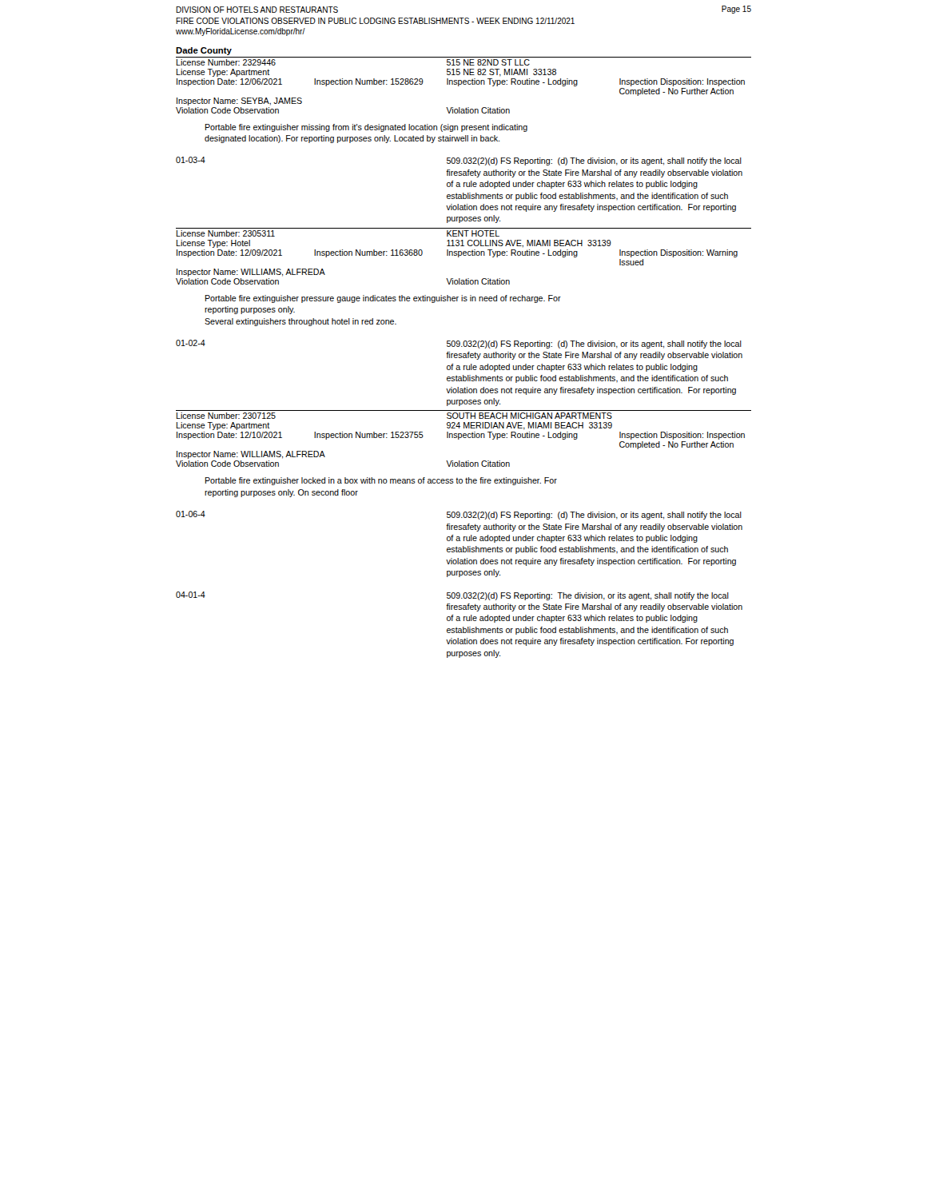Page 15
DIVISION OF HOTELS AND RESTAURANTS
FIRE CODE VIOLATIONS OBSERVED IN PUBLIC LODGING ESTABLISHMENTS - WEEK ENDING 12/11/2021
www.MyFloridaLicense.com/dbpr/hr/
Dade County
| License Number: 2329446 | 515 NE 82ND ST LLC |
| License Type: Apartment | 515 NE 82 ST, MIAMI 33138 |
| Inspection Date: 12/06/2021 | Inspection Number: 1528629 | Inspection Type: Routine - Lodging | Inspection Disposition: Inspection Completed - No Further Action |
| Inspector Name: SEYBA, JAMES | | |
| Violation Code | Observation | Violation Citation |
Portable fire extinguisher missing from it's designated location (sign present indicating designated location). For reporting purposes only. Located by stairwell in back.
01-03-4
509.032(2)(d) FS Reporting: (d) The division, or its agent, shall notify the local firesafety authority or the State Fire Marshal of any readily observable violation of a rule adopted under chapter 633 which relates to public lodging establishments or public food establishments, and the identification of such violation does not require any firesafety inspection certification. For reporting purposes only.
| License Number: 2305311 | KENT HOTEL |
| License Type: Hotel | 1131 COLLINS AVE, MIAMI BEACH 33139 |
| Inspection Date: 12/09/2021 | Inspection Number: 1163680 | Inspection Type: Routine - Lodging | Inspection Disposition: Warning Issued |
| Inspector Name: WILLIAMS, ALFREDA | | |
| Violation Code | Observation | Violation Citation |
Portable fire extinguisher pressure gauge indicates the extinguisher is in need of recharge. For reporting purposes only.
Several extinguishers throughout hotel in red zone.
01-02-4
509.032(2)(d) FS Reporting: (d) The division, or its agent, shall notify the local firesafety authority or the State Fire Marshal of any readily observable violation of a rule adopted under chapter 633 which relates to public lodging establishments or public food establishments, and the identification of such violation does not require any firesafety inspection certification. For reporting purposes only.
| License Number: 2307125 | SOUTH BEACH MICHIGAN APARTMENTS |
| License Type: Apartment | 924 MERIDIAN AVE, MIAMI BEACH 33139 |
| Inspection Date: 12/10/2021 | Inspection Number: 1523755 | Inspection Type: Routine - Lodging | Inspection Disposition: Inspection Completed - No Further Action |
| Inspector Name: WILLIAMS, ALFREDA | | |
| Violation Code | Observation | Violation Citation |
Portable fire extinguisher locked in a box with no means of access to the fire extinguisher. For reporting purposes only. On second floor
01-06-4
509.032(2)(d) FS Reporting: (d) The division, or its agent, shall notify the local firesafety authority or the State Fire Marshal of any readily observable violation of a rule adopted under chapter 633 which relates to public lodging establishments or public food establishments, and the identification of such violation does not require any firesafety inspection certification. For reporting purposes only.
04-01-4
509.032(2)(d) FS Reporting: The division, or its agent, shall notify the local firesafety authority or the State Fire Marshal of any readily observable violation of a rule adopted under chapter 633 which relates to public lodging establishments or public food establishments, and the identification of such violation does not require any firesafety inspection certification. For reporting purposes only.